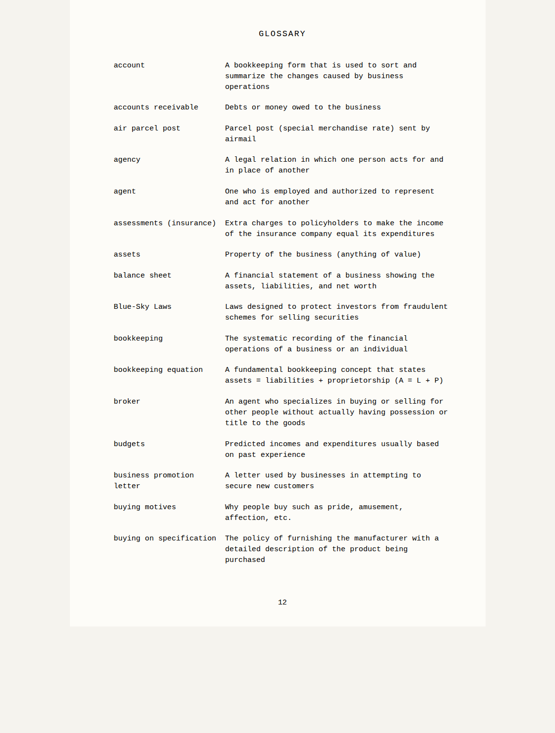GLOSSARY
| account | A bookkeeping form that is used to sort and summarize the changes caused by business operations |
| accounts receivable | Debts or money owed to the business |
| air parcel post | Parcel post (special merchandise rate) sent by airmail |
| agency | A legal relation in which one person acts for and in place of another |
| agent | One who is employed and authorized to represent and act for another |
| assessments (insurance) | Extra charges to policyholders to make the income of the insurance company equal its expenditures |
| assets | Property of the business (anything of value) |
| balance sheet | A financial statement of a business showing the assets, liabilities, and net worth |
| Blue-Sky Laws | Laws designed to protect investors from fraudulent schemes for selling securities |
| bookkeeping | The systematic recording of the financial operations of a business or an individual |
| bookkeeping equation | A fundamental bookkeeping concept that states assets = liabilities + proprietorship (A = L + P) |
| broker | An agent who specializes in buying or selling for other people without actually having possession or title to the goods |
| budgets | Predicted incomes and expenditures usually based on past experience |
| business promotion letter | A letter used by businesses in attempting to secure new customers |
| buying motives | Why people buy such as pride, amusement, affection, etc. |
| buying on specification | The policy of furnishing the manufacturer with a detailed description of the product being purchased |
12